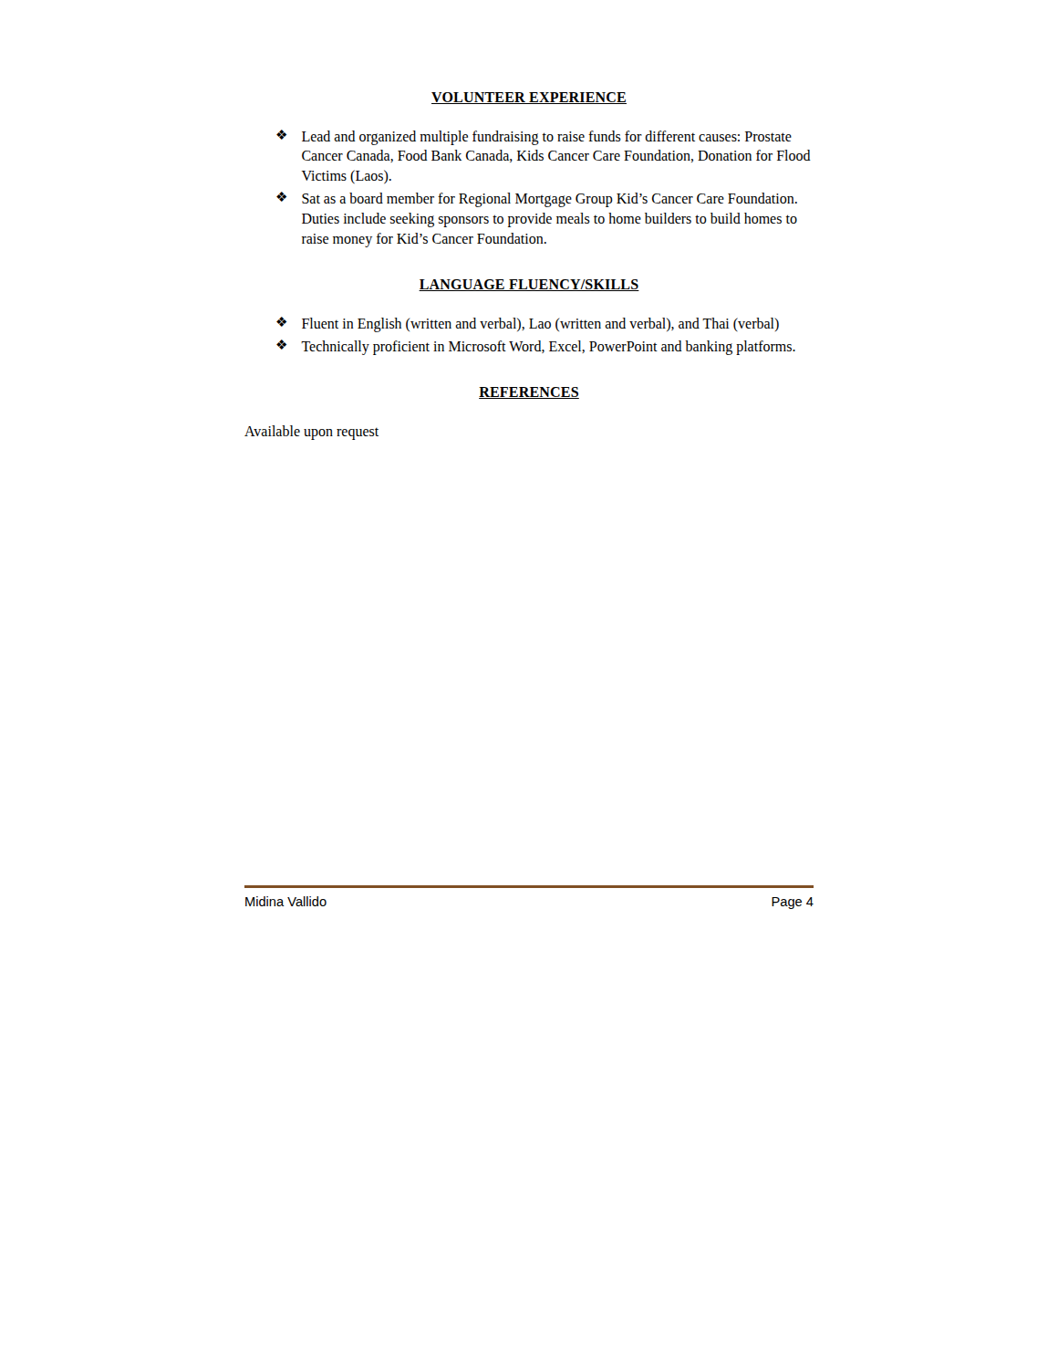Volunteer Experience
Lead and organized multiple fundraising to raise funds for different causes: Prostate Cancer Canada, Food Bank Canada, Kids Cancer Care Foundation, Donation for Flood Victims (Laos).
Sat as a board member for Regional Mortgage Group Kid’s Cancer Care Foundation. Duties include seeking sponsors to provide meals to home builders to build homes to raise money for Kid’s Cancer Foundation.
Language Fluency/Skills
Fluent in English (written and verbal), Lao (written and verbal), and Thai (verbal)
Technically proficient in Microsoft Word, Excel, PowerPoint and banking platforms.
References
Available upon request
Midina Vallido Page 4